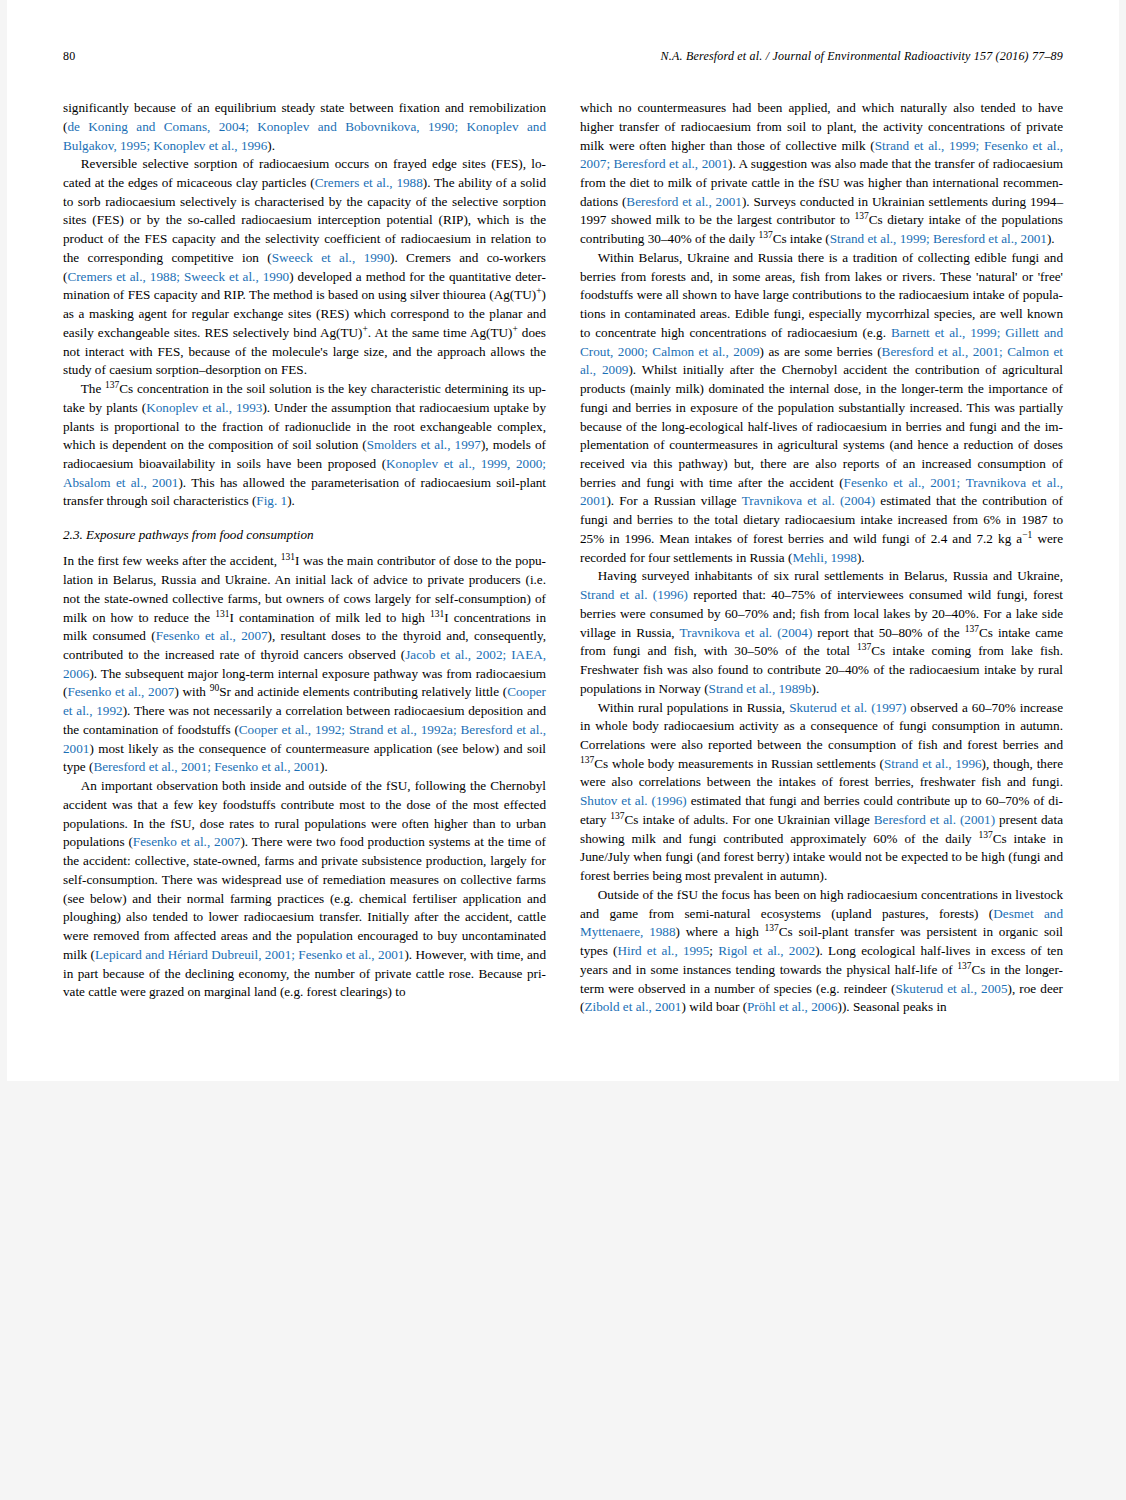80 N.A. Beresford et al. / Journal of Environmental Radioactivity 157 (2016) 77–89
significantly because of an equilibrium steady state between fixation and remobilization (de Koning and Comans, 2004; Konoplev and Bobovnikova, 1990; Konoplev and Bulgakov, 1995; Konoplev et al., 1996).
Reversible selective sorption of radiocaesium occurs on frayed edge sites (FES), located at the edges of micaceous clay particles (Cremers et al., 1988). The ability of a solid to sorb radiocaesium selectively is characterised by the capacity of the selective sorption sites (FES) or by the so-called radiocaesium interception potential (RIP), which is the product of the FES capacity and the selectivity coefficient of radiocaesium in relation to the corresponding competitive ion (Sweeck et al., 1990). Cremers and co-workers (Cremers et al., 1988; Sweeck et al., 1990) developed a method for the quantitative determination of FES capacity and RIP. The method is based on using silver thiourea (Ag(TU)+) as a masking agent for regular exchange sites (RES) which correspond to the planar and easily exchangeable sites. RES selectively bind Ag(TU)+. At the same time Ag(TU)+ does not interact with FES, because of the molecule's large size, and the approach allows the study of caesium sorption–desorption on FES.
The 137Cs concentration in the soil solution is the key characteristic determining its uptake by plants (Konoplev et al., 1993). Under the assumption that radiocaesium uptake by plants is proportional to the fraction of radionuclide in the root exchangeable complex, which is dependent on the composition of soil solution (Smolders et al., 1997), models of radiocaesium bioavailability in soils have been proposed (Konoplev et al., 1999, 2000; Absalom et al., 2001). This has allowed the parameterisation of radiocaesium soil-plant transfer through soil characteristics (Fig. 1).
2.3. Exposure pathways from food consumption
In the first few weeks after the accident, 131I was the main contributor of dose to the population in Belarus, Russia and Ukraine. An initial lack of advice to private producers (i.e. not the state-owned collective farms, but owners of cows largely for self-consumption) of milk on how to reduce the 131I contamination of milk led to high 131I concentrations in milk consumed (Fesenko et al., 2007), resultant doses to the thyroid and, consequently, contributed to the increased rate of thyroid cancers observed (Jacob et al., 2002; IAEA, 2006). The subsequent major long-term internal exposure pathway was from radiocaesium (Fesenko et al., 2007) with 90Sr and actinide elements contributing relatively little (Cooper et al., 1992). There was not necessarily a correlation between radiocaesium deposition and the contamination of foodstuffs (Cooper et al., 1992; Strand et al., 1992a; Beresford et al., 2001) most likely as the consequence of countermeasure application (see below) and soil type (Beresford et al., 2001; Fesenko et al., 2001).
An important observation both inside and outside of the fSU, following the Chernobyl accident was that a few key foodstuffs contribute most to the dose of the most effected populations. In the fSU, dose rates to rural populations were often higher than to urban populations (Fesenko et al., 2007). There were two food production systems at the time of the accident: collective, state-owned, farms and private subsistence production, largely for self-consumption. There was widespread use of remediation measures on collective farms (see below) and their normal farming practices (e.g. chemical fertiliser application and ploughing) also tended to lower radiocaesium transfer. Initially after the accident, cattle were removed from affected areas and the population encouraged to buy uncontaminated milk (Lepicard and Hériard Dubreuil, 2001; Fesenko et al., 2001). However, with time, and in part because of the declining economy, the number of private cattle rose. Because private cattle were grazed on marginal land (e.g. forest clearings) to
which no countermeasures had been applied, and which naturally also tended to have higher transfer of radiocaesium from soil to plant, the activity concentrations of private milk were often higher than those of collective milk (Strand et al., 1999; Fesenko et al., 2007; Beresford et al., 2001). A suggestion was also made that the transfer of radiocaesium from the diet to milk of private cattle in the fSU was higher than international recommendations (Beresford et al., 2001). Surveys conducted in Ukrainian settlements during 1994–1997 showed milk to be the largest contributor to 137Cs dietary intake of the populations contributing 30–40% of the daily 137Cs intake (Strand et al., 1999; Beresford et al., 2001).
Within Belarus, Ukraine and Russia there is a tradition of collecting edible fungi and berries from forests and, in some areas, fish from lakes or rivers. These 'natural' or 'free' foodstuffs were all shown to have large contributions to the radiocaesium intake of populations in contaminated areas. Edible fungi, especially mycorrhizal species, are well known to concentrate high concentrations of radiocaesium (e.g. Barnett et al., 1999; Gillett and Crout, 2000; Calmon et al., 2009) as are some berries (Beresford et al., 2001; Calmon et al., 2009). Whilst initially after the Chernobyl accident the contribution of agricultural products (mainly milk) dominated the internal dose, in the longer-term the importance of fungi and berries in exposure of the population substantially increased. This was partially because of the long-ecological half-lives of radiocaesium in berries and fungi and the implementation of countermeasures in agricultural systems (and hence a reduction of doses received via this pathway) but, there are also reports of an increased consumption of berries and fungi with time after the accident (Fesenko et al., 2001; Travnikova et al., 2001). For a Russian village Travnikova et al. (2004) estimated that the contribution of fungi and berries to the total dietary radiocaesium intake increased from 6% in 1987 to 25% in 1996. Mean intakes of forest berries and wild fungi of 2.4 and 7.2 kg a−1 were recorded for four settlements in Russia (Mehli, 1998).
Having surveyed inhabitants of six rural settlements in Belarus, Russia and Ukraine, Strand et al. (1996) reported that: 40–75% of interviewees consumed wild fungi, forest berries were consumed by 60–70% and; fish from local lakes by 20–40%. For a lake side village in Russia, Travnikova et al. (2004) report that 50–80% of the 137Cs intake came from fungi and fish, with 30–50% of the total 137Cs intake coming from lake fish. Freshwater fish was also found to contribute 20–40% of the radiocaesium intake by rural populations in Norway (Strand et al., 1989b).
Within rural populations in Russia, Skuterud et al. (1997) observed a 60–70% increase in whole body radiocaesium activity as a consequence of fungi consumption in autumn. Correlations were also reported between the consumption of fish and forest berries and 137Cs whole body measurements in Russian settlements (Strand et al., 1996), though, there were also correlations between the intakes of forest berries, freshwater fish and fungi. Shutov et al. (1996) estimated that fungi and berries could contribute up to 60–70% of dietary 137Cs intake of adults. For one Ukrainian village Beresford et al. (2001) present data showing milk and fungi contributed approximately 60% of the daily 137Cs intake in June/July when fungi (and forest berry) intake would not be expected to be high (fungi and forest berries being most prevalent in autumn).
Outside of the fSU the focus has been on high radiocaesium concentrations in livestock and game from semi-natural ecosystems (upland pastures, forests) (Desmet and Myttenaere, 1988) where a high 137Cs soil-plant transfer was persistent in organic soil types (Hird et al., 1995; Rigol et al., 2002). Long ecological half-lives in excess of ten years and in some instances tending towards the physical half-life of 137Cs in the longer-term were observed in a number of species (e.g. reindeer (Skuterud et al., 2005), roe deer (Zibold et al., 2001) wild boar (Pröhl et al., 2006)). Seasonal peaks in